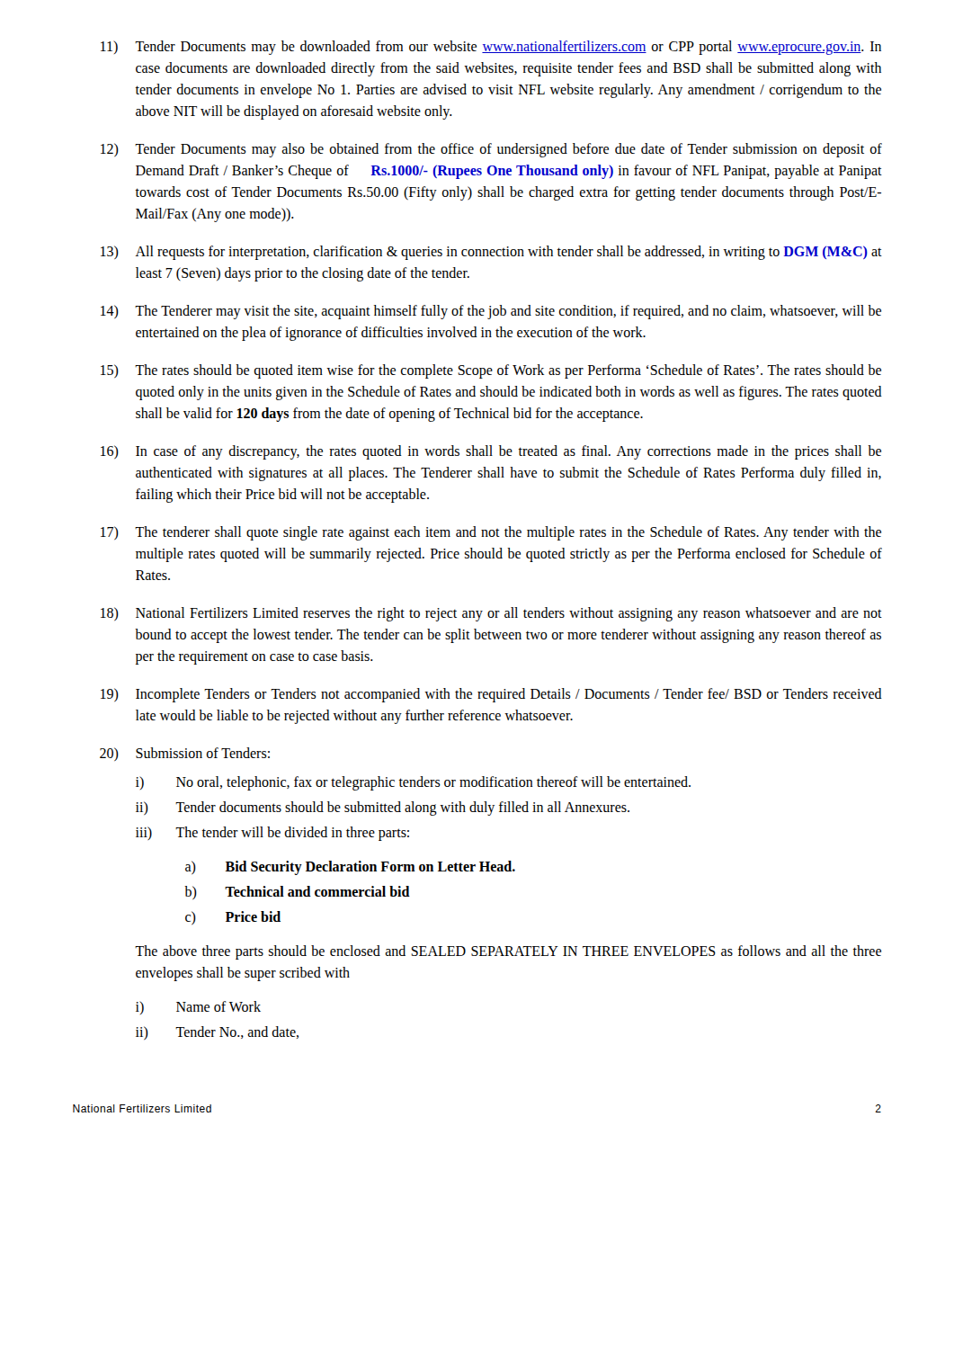11) Tender Documents may be downloaded from our website www.nationalfertilizers.com or CPP portal www.eprocure.gov.in. In case documents are downloaded directly from the said websites, requisite tender fees and BSD shall be submitted along with tender documents in envelope No 1. Parties are advised to visit NFL website regularly. Any amendment / corrigendum to the above NIT will be displayed on aforesaid website only.
12) Tender Documents may also be obtained from the office of undersigned before due date of Tender submission on deposit of Demand Draft / Banker’s Cheque of Rs.1000/- (Rupees One Thousand only) in favour of NFL Panipat, payable at Panipat towards cost of Tender Documents Rs.50.00 (Fifty only) shall be charged extra for getting tender documents through Post/E-Mail/Fax (Any one mode)).
13) All requests for interpretation, clarification & queries in connection with tender shall be addressed, in writing to DGM (M&C) at least 7 (Seven) days prior to the closing date of the tender.
14) The Tenderer may visit the site, acquaint himself fully of the job and site condition, if required, and no claim, whatsoever, will be entertained on the plea of ignorance of difficulties involved in the execution of the work.
15) The rates should be quoted item wise for the complete Scope of Work as per Performa ‘Schedule of Rates’. The rates should be quoted only in the units given in the Schedule of Rates and should be indicated both in words as well as figures. The rates quoted shall be valid for 120 days from the date of opening of Technical bid for the acceptance.
16) In case of any discrepancy, the rates quoted in words shall be treated as final. Any corrections made in the prices shall be authenticated with signatures at all places. The Tenderer shall have to submit the Schedule of Rates Performa duly filled in, failing which their Price bid will not be acceptable.
17) The tenderer shall quote single rate against each item and not the multiple rates in the Schedule of Rates. Any tender with the multiple rates quoted will be summarily rejected. Price should be quoted strictly as per the Performa enclosed for Schedule of Rates.
18) National Fertilizers Limited reserves the right to reject any or all tenders without assigning any reason whatsoever and are not bound to accept the lowest tender. The tender can be split between two or more tenderer without assigning any reason thereof as per the requirement on case to case basis.
19) Incomplete Tenders or Tenders not accompanied with the required Details / Documents / Tender fee/ BSD or Tenders received late would be liable to be rejected without any further reference whatsoever.
20) Submission of Tenders:
i) No oral, telephonic, fax or telegraphic tenders or modification thereof will be entertained.
ii) Tender documents should be submitted along with duly filled in all Annexures.
iii) The tender will be divided in three parts:
a) Bid Security Declaration Form on Letter Head.
b) Technical and commercial bid
c) Price bid
The above three parts should be enclosed and SEALED SEPARATELY IN THREE ENVELOPES as follows and all the three envelopes shall be super scribed with
i) Name of Work
ii) Tender No., and date,
National Fertilizers Limited 2